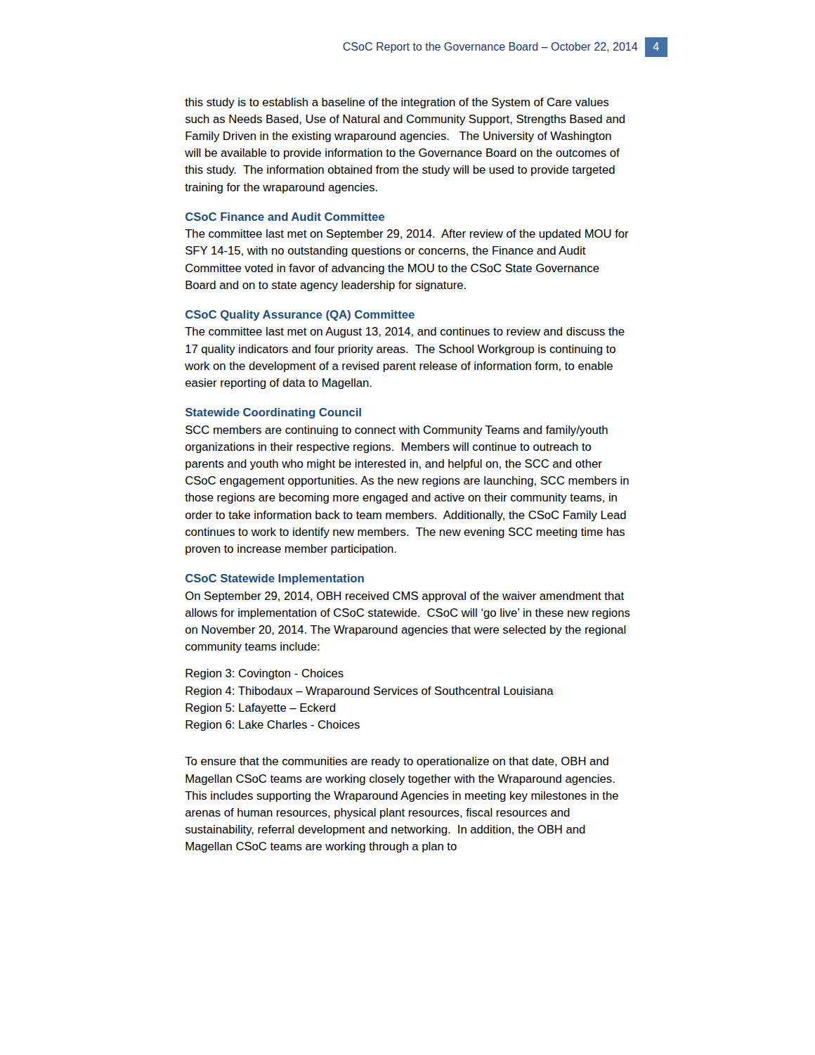CSoC Report to the Governance Board – October 22, 20144
this study is to establish a baseline of the integration of the System of Care values such as Needs Based, Use of Natural and Community Support, Strengths Based and Family Driven in the existing wraparound agencies. The University of Washington will be available to provide information to the Governance Board on the outcomes of this study. The information obtained from the study will be used to provide targeted training for the wraparound agencies.
CSoC Finance and Audit Committee
The committee last met on September 29, 2014. After review of the updated MOU for SFY 14-15, with no outstanding questions or concerns, the Finance and Audit Committee voted in favor of advancing the MOU to the CSoC State Governance Board and on to state agency leadership for signature.
CSoC Quality Assurance (QA) Committee
The committee last met on August 13, 2014, and continues to review and discuss the 17 quality indicators and four priority areas. The School Workgroup is continuing to work on the development of a revised parent release of information form, to enable easier reporting of data to Magellan.
Statewide Coordinating Council
SCC members are continuing to connect with Community Teams and family/youth organizations in their respective regions. Members will continue to outreach to parents and youth who might be interested in, and helpful on, the SCC and other CSoC engagement opportunities. As the new regions are launching, SCC members in those regions are becoming more engaged and active on their community teams, in order to take information back to team members. Additionally, the CSoC Family Lead continues to work to identify new members. The new evening SCC meeting time has proven to increase member participation.
CSoC Statewide Implementation
On September 29, 2014, OBH received CMS approval of the waiver amendment that allows for implementation of CSoC statewide. CSoC will ‘go live’ in these new regions on November 20, 2014. The Wraparound agencies that were selected by the regional community teams include:
Region 3: Covington - Choices
Region 4: Thibodaux – Wraparound Services of Southcentral Louisiana
Region 5: Lafayette – Eckerd
Region 6: Lake Charles - Choices
To ensure that the communities are ready to operationalize on that date, OBH and Magellan CSoC teams are working closely together with the Wraparound agencies. This includes supporting the Wraparound Agencies in meeting key milestones in the arenas of human resources, physical plant resources, fiscal resources and sustainability, referral development and networking. In addition, the OBH and Magellan CSoC teams are working through a plan to